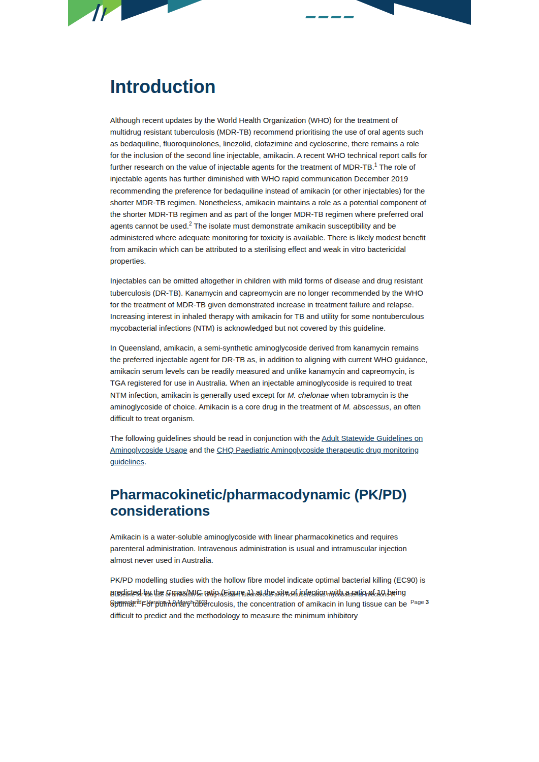Introduction
Although recent updates by the World Health Organization (WHO) for the treatment of multidrug resistant tuberculosis (MDR-TB) recommend prioritising the use of oral agents such as bedaquiline, fluoroquinolones, linezolid, clofazimine and cycloserine, there remains a role for the inclusion of the second line injectable, amikacin. A recent WHO technical report calls for further research on the value of injectable agents for the treatment of MDR-TB.1 The role of injectable agents has further diminished with WHO rapid communication December 2019 recommending the preference for bedaquiline instead of amikacin (or other injectables) for the shorter MDR-TB regimen. Nonetheless, amikacin maintains a role as a potential component of the shorter MDR-TB regimen and as part of the longer MDR-TB regimen where preferred oral agents cannot be used.2 The isolate must demonstrate amikacin susceptibility and be administered where adequate monitoring for toxicity is available. There is likely modest benefit from amikacin which can be attributed to a sterilising effect and weak in vitro bactericidal properties.
Injectables can be omitted altogether in children with mild forms of disease and drug resistant tuberculosis (DR-TB). Kanamycin and capreomycin are no longer recommended by the WHO for the treatment of MDR-TB given demonstrated increase in treatment failure and relapse. Increasing interest in inhaled therapy with amikacin for TB and utility for some nontuberculous mycobacterial infections (NTM) is acknowledged but not covered by this guideline.
In Queensland, amikacin, a semi-synthetic aminoglycoside derived from kanamycin remains the preferred injectable agent for DR-TB as, in addition to aligning with current WHO guidance, amikacin serum levels can be readily measured and unlike kanamycin and capreomycin, is TGA registered for use in Australia. When an injectable aminoglycoside is required to treat NTM infection, amikacin is generally used except for M. chelonae when tobramycin is the aminoglycoside of choice. Amikacin is a core drug in the treatment of M. abscessus, an often difficult to treat organism.
The following guidelines should be read in conjunction with the Adult Statewide Guidelines on Aminoglycoside Usage and the CHQ Paediatric Aminoglycoside therapeutic drug monitoring guidelines.
Pharmacokinetic/pharmacodynamic (PK/PD) considerations
Amikacin is a water-soluble aminoglycoside with linear pharmacokinetics and requires parenteral administration. Intravenous administration is usual and intramuscular injection almost never used in Australia.
PK/PD modelling studies with the hollow fibre model indicate optimal bacterial killing (EC90) is predicted by the Cmax/MIC ratio (Figure 1) at the site of infection with a ratio of 10 being optimal.3 For pulmonary tuberculosis, the concentration of amikacin in lung tissue can be difficult to predict and the methodology to measure the minimum inhibitory
Guideline for the use of amikacin for drug resistant tuberculosis and nontuberculous mycobacterial infections in Queensland - Version 1.0 March 2021
Page 3